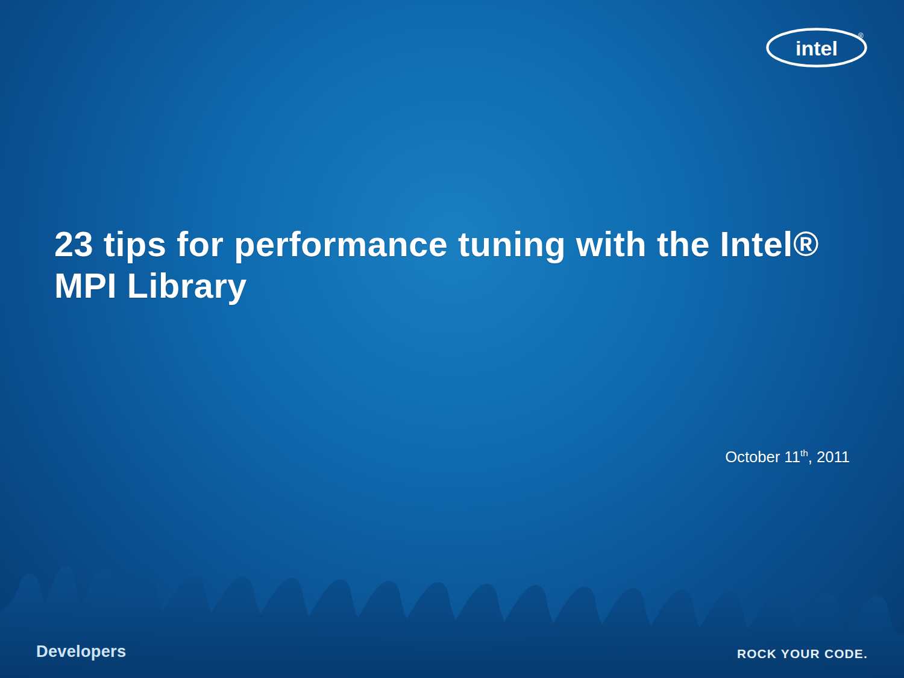intel intel ®
23 tips for performance tuning with the Intel® MPI Library
October 11th, 2011
Developers
Rock your code.